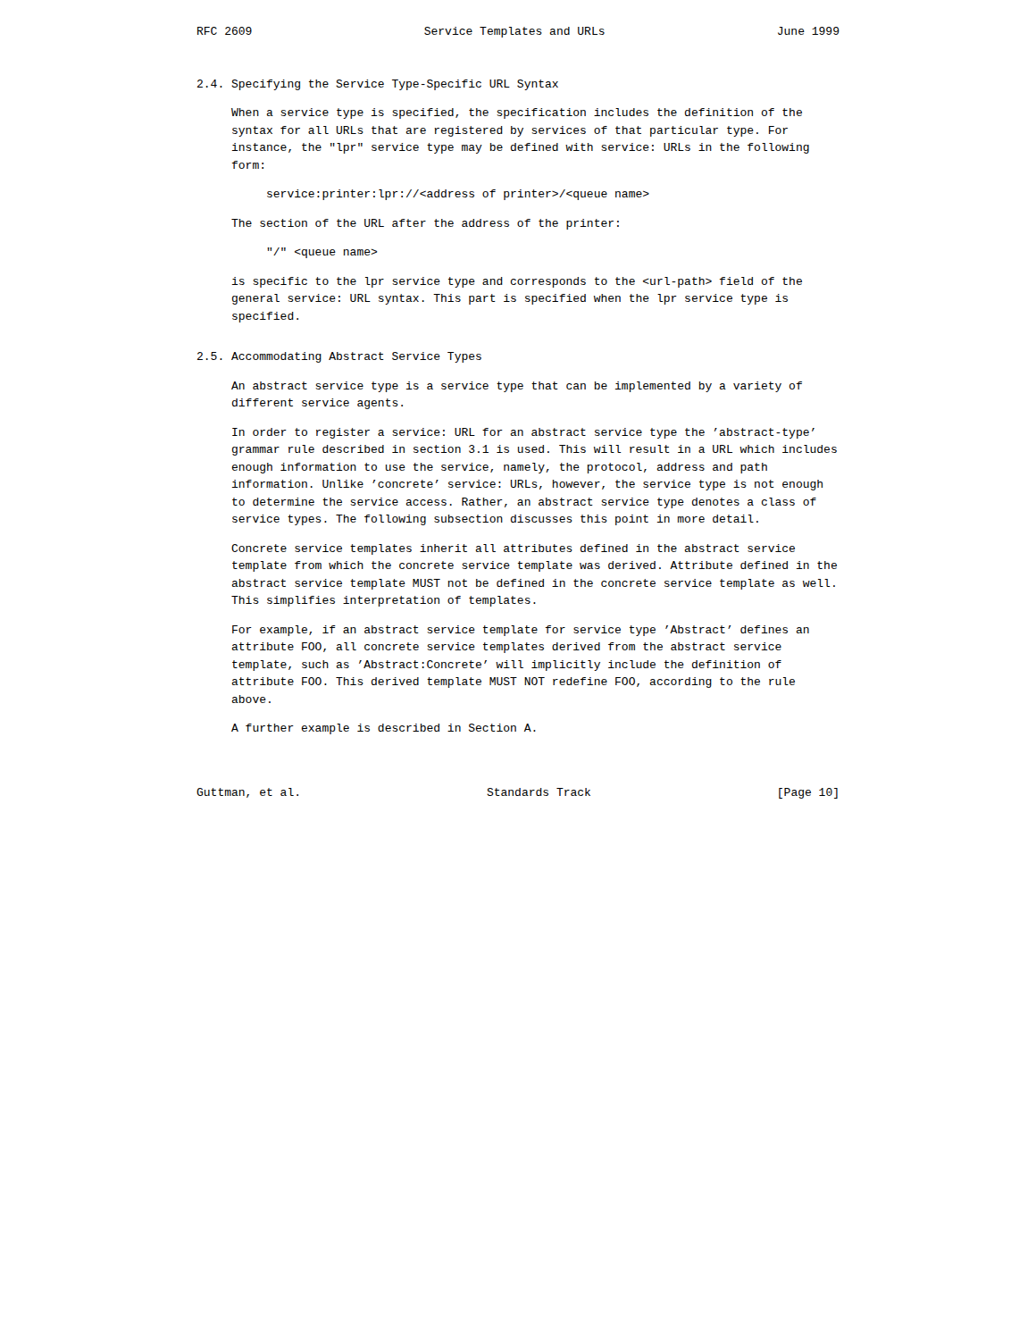RFC 2609 Service Templates and URLs June 1999
2.4. Specifying the Service Type-Specific URL Syntax
When a service type is specified, the specification includes the definition of the syntax for all URLs that are registered by services of that particular type. For instance, the "lpr" service type may be defined with service: URLs in the following form:
service:printer:lpr://<address of printer>/<queue name>
The section of the URL after the address of the printer:
"/" <queue name>
is specific to the lpr service type and corresponds to the <url-path> field of the general service: URL syntax. This part is specified when the lpr service type is specified.
2.5. Accommodating Abstract Service Types
An abstract service type is a service type that can be implemented by a variety of different service agents.
In order to register a service: URL for an abstract service type the ’abstract-type’ grammar rule described in section 3.1 is used. This will result in a URL which includes enough information to use the service, namely, the protocol, address and path information. Unlike ’concrete’ service: URLs, however, the service type is not enough to determine the service access. Rather, an abstract service type denotes a class of service types. The following subsection discusses this point in more detail.
Concrete service templates inherit all attributes defined in the abstract service template from which the concrete service template was derived. Attribute defined in the abstract service template MUST not be defined in the concrete service template as well. This simplifies interpretation of templates.
For example, if an abstract service template for service type ’Abstract’ defines an attribute FOO, all concrete service templates derived from the abstract service template, such as ’Abstract:Concrete’ will implicitly include the definition of attribute FOO. This derived template MUST NOT redefine FOO, according to the rule above.
A further example is described in Section A.
Guttman, et al. Standards Track [Page 10]